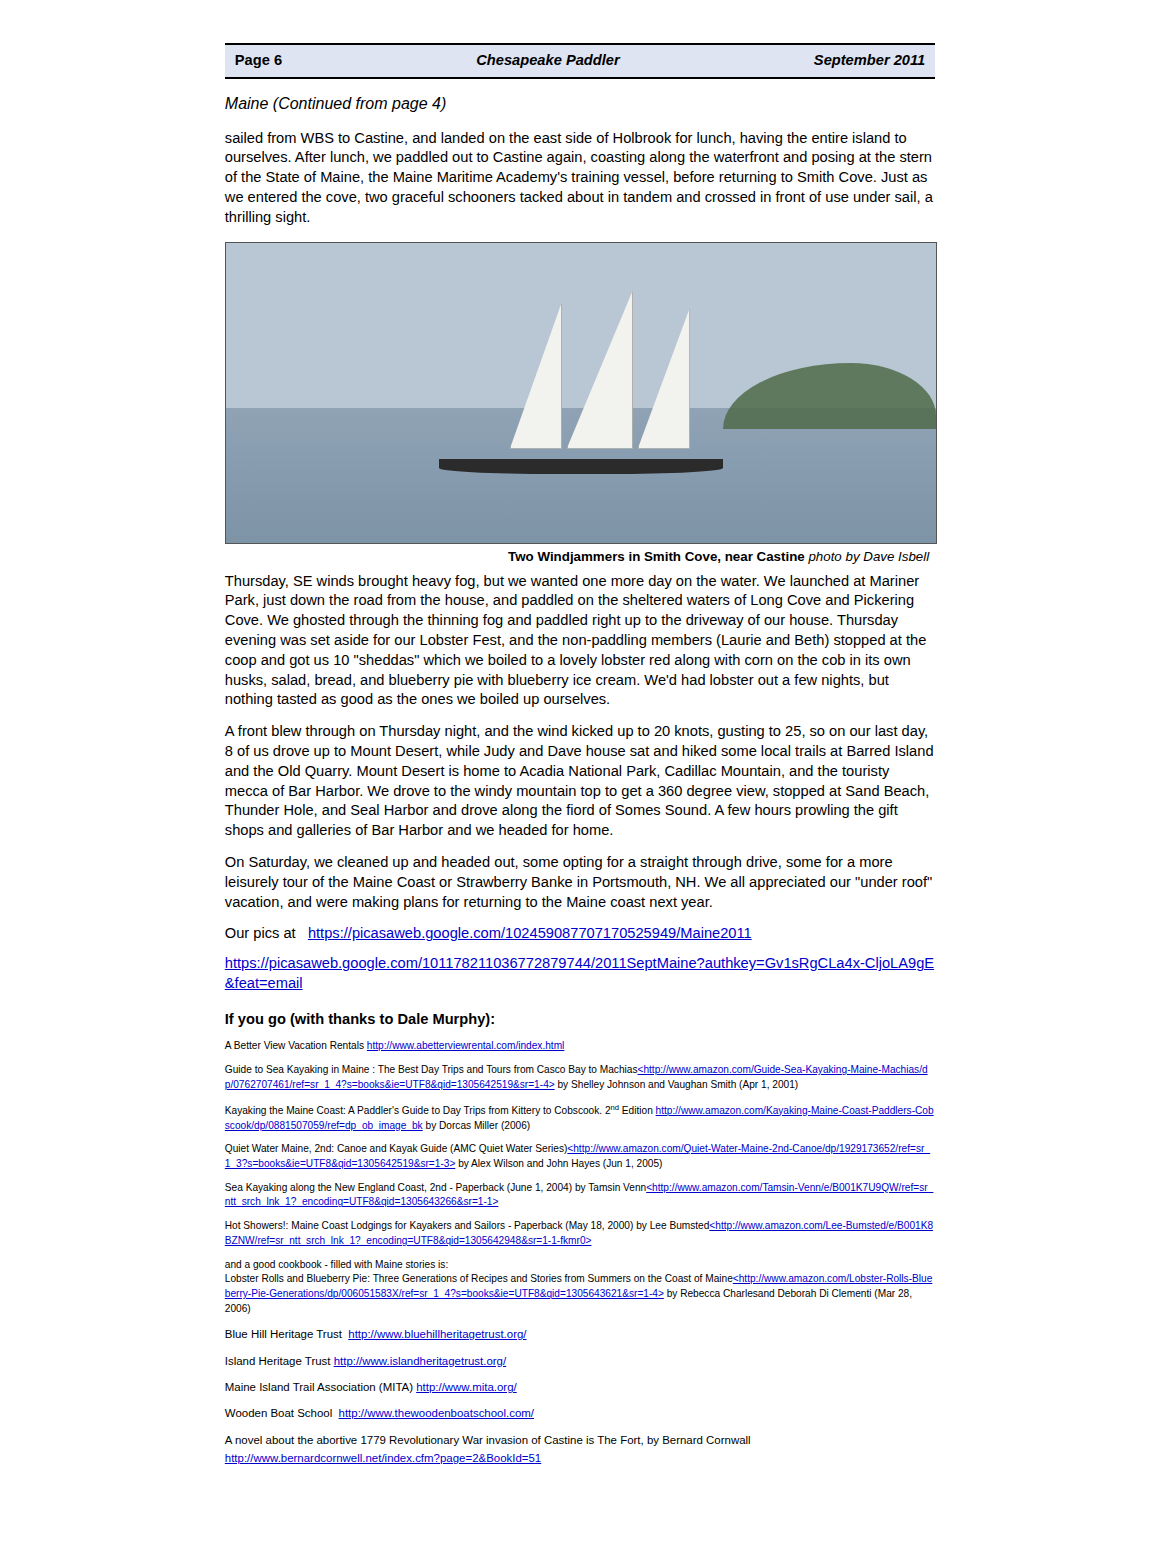Page 6
Chesapeake Paddler
September 2011
Maine (Continued from page 4)
sailed from WBS to Castine, and landed on the east side of Holbrook for lunch, having the entire island to ourselves. After lunch, we paddled out to Castine again, coasting along the waterfront and posing at the stern of the State of Maine, the Maine Maritime Academy's training vessel, before returning to Smith Cove. Just as we entered the cove, two graceful schooners tacked about in tandem and crossed in front of use under sail, a thrilling sight.
Two Windjammers in Smith Cove, near Castine photo by Dave Isbell
Thursday, SE winds brought heavy fog, but we wanted one more day on the water. We launched at Mariner Park, just down the road from the house, and paddled on the sheltered waters of Long Cove and Pickering Cove. We ghosted through the thinning fog and paddled right up to the driveway of our house. Thursday evening was set aside for our Lobster Fest, and the non-paddling members (Laurie and Beth) stopped at the coop and got us 10 "sheddas" which we boiled to a lovely lobster red along with corn on the cob in its own husks, salad, bread, and blueberry pie with blueberry ice cream. We'd had lobster out a few nights, but nothing tasted as good as the ones we boiled up ourselves.
A front blew through on Thursday night, and the wind kicked up to 20 knots, gusting to 25, so on our last day, 8 of us drove up to Mount Desert, while Judy and Dave house sat and hiked some local trails at Barred Island and the Old Quarry. Mount Desert is home to Acadia National Park, Cadillac Mountain, and the touristy mecca of Bar Harbor. We drove to the windy mountain top to get a 360 degree view, stopped at Sand Beach, Thunder Hole, and Seal Harbor and drove along the fiord of Somes Sound. A few hours prowling the gift shops and galleries of Bar Harbor and we headed for home.
On Saturday, we cleaned up and headed out, some opting for a straight through drive, some for a more leisurely tour of the Maine Coast or Strawberry Banke in Portsmouth, NH. We all appreciated our "under roof" vacation, and were making plans for returning to the Maine coast next year.
Our pics at https://picasaweb.google.com/102459087707170525949/Maine2011
https://picasaweb.google.com/101178211036772879744/2011SeptMaine?authkey=Gv1sRgCLa4x-CljoLA9gE&feat=email
If you go (with thanks to Dale Murphy):
A Better View Vacation Rentals http://www.abetterviewrental.com/index.html
Guide to Sea Kayaking in Maine : The Best Day Trips and Tours from Casco Bay to Machias<http://www.amazon.com/Guide-Sea-Kayaking-Maine-Machias/dp/0762707461/ref=sr_1_4?s=books&ie=UTF8&qid=1305642519&sr=1-4> by Shelley Johnson and Vaughan Smith (Apr 1, 2001)
Kayaking the Maine Coast: A Paddler's Guide to Day Trips from Kittery to Cobscook. 2nd Edition http://www.amazon.com/Kayaking-Maine-Coast-Paddlers-Cobscook/dp/0881507059/ref=dp_ob_image_bk by Dorcas Miller (2006)
Quiet Water Maine, 2nd: Canoe and Kayak Guide (AMC Quiet Water Series)<http://www.amazon.com/Quiet-Water-Maine-2nd-Canoe/dp/1929173652/ref=sr_1_3?s=books&ie=UTF8&qid=1305642519&sr=1-3> by Alex Wilson and John Hayes (Jun 1, 2005)
Sea Kayaking along the New England Coast, 2nd - Paperback (June 1, 2004) by Tamsin Venn<http://www.amazon.com/Tamsin-Venn/e/B001K7U9QW/ref=sr_ntt_srch_lnk_1?_encoding=UTF8&qid=1305643266&sr=1-1>
Hot Showers!: Maine Coast Lodgings for Kayakers and Sailors - Paperback (May 18, 2000) by Lee Bumsted<http://www.amazon.com/Lee-Bumsted/e/B001K8BZNW/ref=sr_ntt_srch_lnk_1?_encoding=UTF8&qid=1305642948&sr=1-1-fkmr0>
and a good cookbook - filled with Maine stories is:
Lobster Rolls and Blueberry Pie: Three Generations of Recipes and Stories from Summers on the Coast of Maine<http://www.amazon.com/Lobster-Rolls-Blueberry-Pie-Generations/dp/006051583X/ref=sr_1_4?s=books&ie=UTF8&qid=1305643621&sr=1-4> by Rebecca Charlesand Deborah Di Clementi (Mar 28, 2006)
Blue Hill Heritage Trust http://www.bluehillheritagetrust.org/
Island Heritage Trust http://www.islandheritagetrust.org/
Maine Island Trail Association (MITA) http://www.mita.org/
Wooden Boat School http://www.thewoodenboatschool.com/
A novel about the abortive 1779 Revolutionary War invasion of Castine is The Fort, by Bernard Cornwall http://www.bernardcornwell.net/index.cfm?page=2&BookId=51